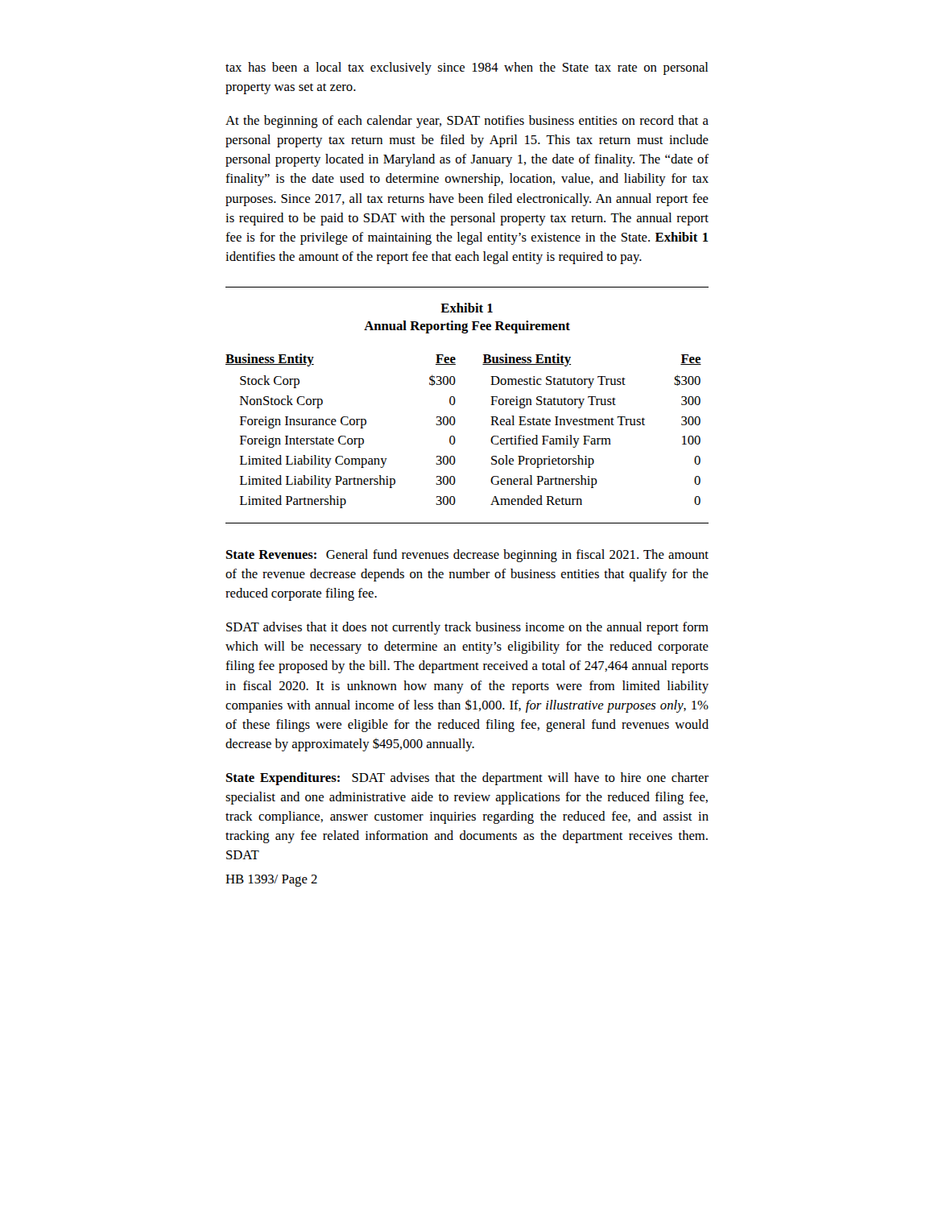tax has been a local tax exclusively since 1984 when the State tax rate on personal property was set at zero.
At the beginning of each calendar year, SDAT notifies business entities on record that a personal property tax return must be filed by April 15. This tax return must include personal property located in Maryland as of January 1, the date of finality. The “date of finality” is the date used to determine ownership, location, value, and liability for tax purposes. Since 2017, all tax returns have been filed electronically. An annual report fee is required to be paid to SDAT with the personal property tax return. The annual report fee is for the privilege of maintaining the legal entity’s existence in the State. Exhibit 1 identifies the amount of the report fee that each legal entity is required to pay.
Exhibit 1
Annual Reporting Fee Requirement
| Business Entity | Fee | Business Entity | Fee |
| --- | --- | --- | --- |
| Stock Corp | $300 | Domestic Statutory Trust | $300 |
| NonStock Corp | 0 | Foreign Statutory Trust | 300 |
| Foreign Insurance Corp | 300 | Real Estate Investment Trust | 300 |
| Foreign Interstate Corp | 0 | Certified Family Farm | 100 |
| Limited Liability Company | 300 | Sole Proprietorship | 0 |
| Limited Liability Partnership | 300 | General Partnership | 0 |
| Limited Partnership | 300 | Amended Return | 0 |
State Revenues: General fund revenues decrease beginning in fiscal 2021. The amount of the revenue decrease depends on the number of business entities that qualify for the reduced corporate filing fee.
SDAT advises that it does not currently track business income on the annual report form which will be necessary to determine an entity’s eligibility for the reduced corporate filing fee proposed by the bill. The department received a total of 247,464 annual reports in fiscal 2020. It is unknown how many of the reports were from limited liability companies with annual income of less than $1,000. If, for illustrative purposes only, 1% of these filings were eligible for the reduced filing fee, general fund revenues would decrease by approximately $495,000 annually.
State Expenditures: SDAT advises that the department will have to hire one charter specialist and one administrative aide to review applications for the reduced filing fee, track compliance, answer customer inquiries regarding the reduced fee, and assist in tracking any fee related information and documents as the department receives them. SDAT
HB 1393/ Page 2